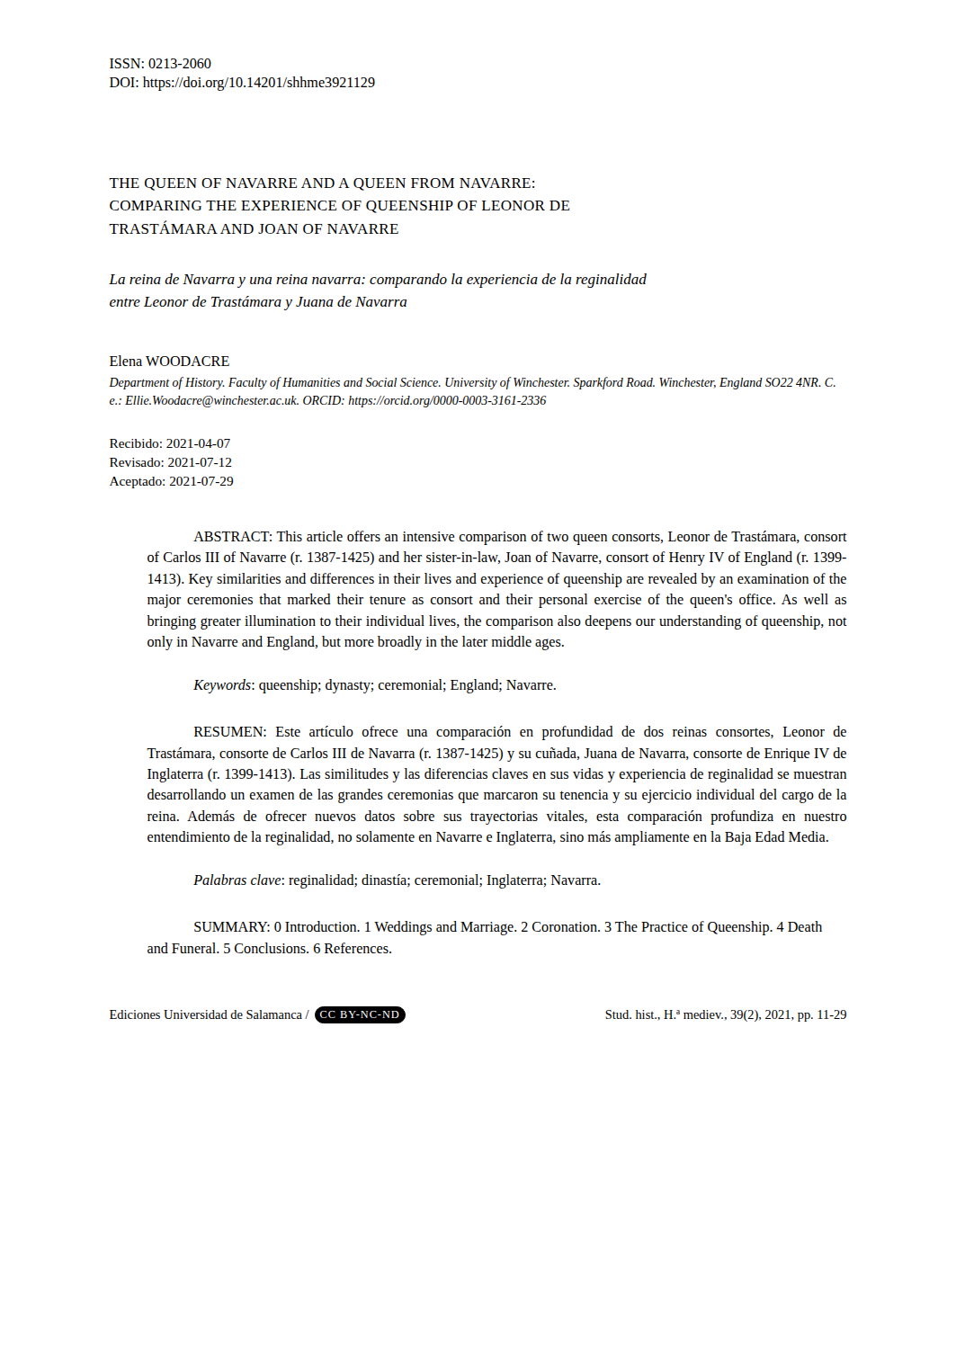ISSN: 0213-2060
DOI: https://doi.org/10.14201/shhme3921129
The Queen of Navarre and a Queen from Navarre:
Comparing the Experience of Queenship of Leonor de
Trastámara and Joan of Navarre
La reina de Navarra y una reina navarra: comparando la experiencia de la reginalidad
entre Leonor de Trastámara y Juana de Navarra
Elena WOODACRE
Department of History. Faculty of Humanities and Social Science. University of Winchester. Sparkford Road. Winchester, England SO22 4NR. C. e.: Ellie.Woodacre@winchester.ac.uk. ORCID: https://orcid.org/0000-0003-3161-2336
Recibido: 2021-04-07
Revisado: 2021-07-12
Aceptado: 2021-07-29
ABSTRACT: This article offers an intensive comparison of two queen consorts, Leonor de Trastámara, consort of Carlos III of Navarre (r. 1387-1425) and her sister-in-law, Joan of Navarre, consort of Henry IV of England (r. 1399-1413). Key similarities and differences in their lives and experience of queenship are revealed by an examination of the major ceremonies that marked their tenure as consort and their personal exercise of the queen's office. As well as bringing greater illumination to their individual lives, the comparison also deepens our understanding of queenship, not only in Navarre and England, but more broadly in the later middle ages.
Keywords: queenship; dynasty; ceremonial; England; Navarre.
RESUMEN: Este artículo ofrece una comparación en profundidad de dos reinas consortes, Leonor de Trastámara, consorte de Carlos III de Navarra (r. 1387-1425) y su cuñada, Juana de Navarra, consorte de Enrique IV de Inglaterra (r. 1399-1413). Las similitudes y las diferencias claves en sus vidas y experiencia de reginalidad se muestran desarrollando un examen de las grandes ceremonias que marcaron su tenencia y su ejercicio individual del cargo de la reina. Además de ofrecer nuevos datos sobre sus trayectorias vitales, esta comparación profundiza en nuestro entendimiento de la reginalidad, no solamente en Navarre e Inglaterra, sino más ampliamente en la Baja Edad Media.
Palabras clave: reginalidad; dinastía; ceremonial; Inglaterra; Navarra.
SUMMARY: 0 Introduction. 1 Weddings and Marriage. 2 Coronation. 3 The Practice of Queenship. 4 Death and Funeral. 5 Conclusions. 6 References.
Ediciones Universidad de Salamanca / CC BY-NC-ND
Stud. hist., H.ª mediev., 39(2), 2021, pp. 11-29